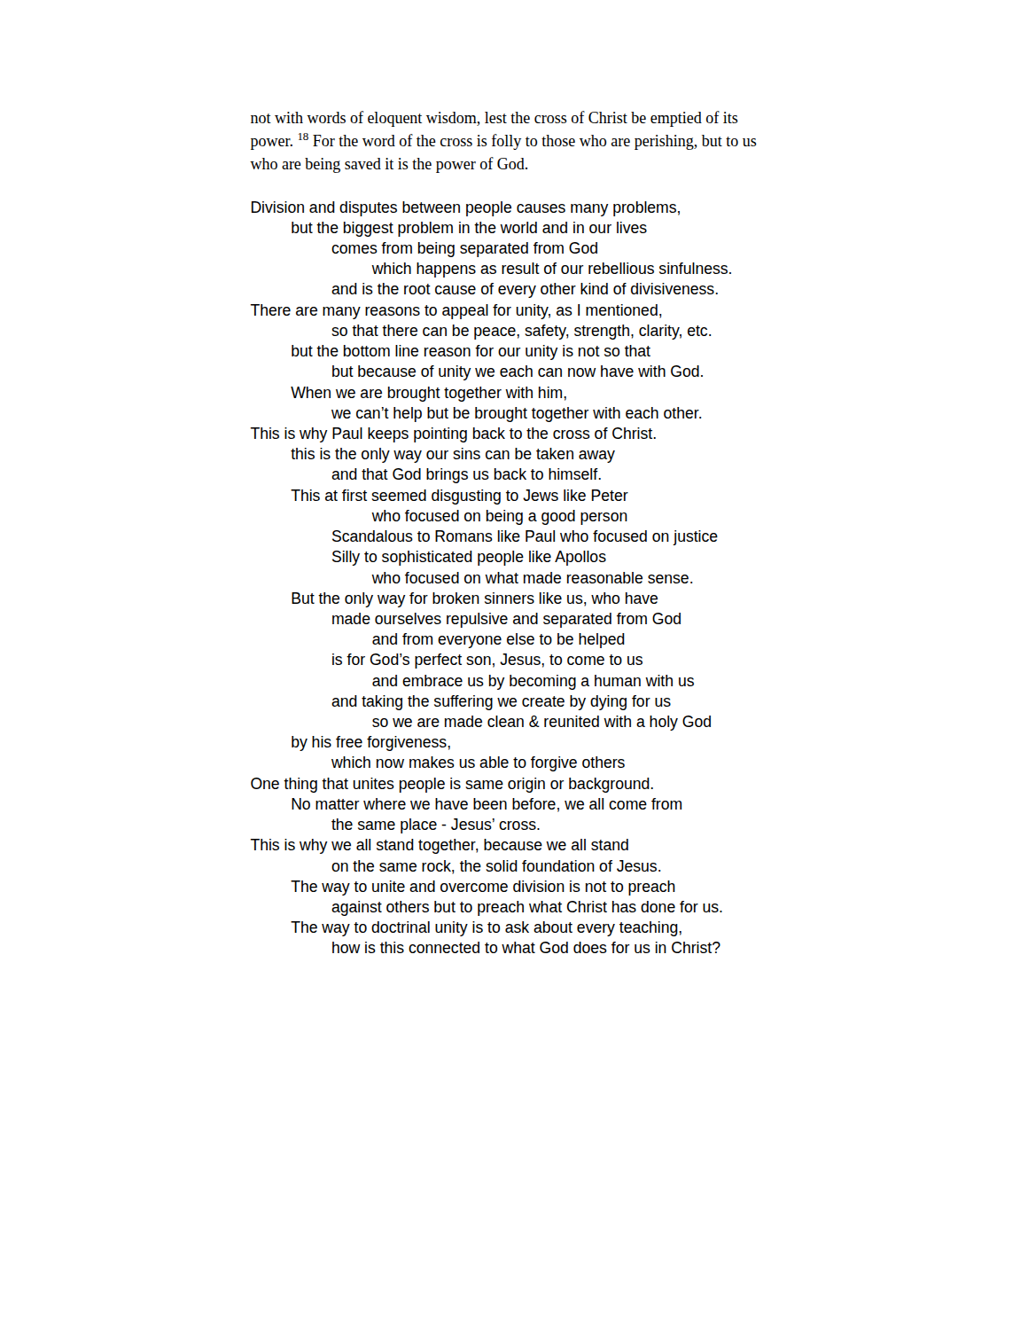not with words of eloquent wisdom, lest the cross of Christ be emptied of its power. 18 For the word of the cross is folly to those who are perishing, but to us who are being saved it is the power of God.
Division and disputes between people causes many problems,
but the biggest problem in the world and in our lives
comes from being separated from God
which happens as result of our rebellious sinfulness.
and is the root cause of every other kind of divisiveness.
There are many reasons to appeal for unity, as I mentioned,
so that there can be peace, safety, strength, clarity, etc.
but the bottom line reason for our unity is not so that
but because of unity we each can now have with God.
When we are brought together with him,
we can’t help but be brought together with each other.
This is why Paul keeps pointing back to the cross of Christ.
this is the only way our sins can be taken away
and that God brings us back to himself.
This at first seemed disgusting to Jews like Peter
who focused on being a good person
Scandalous to Romans like Paul who focused on justice
Silly to sophisticated people like Apollos
who focused on what made reasonable sense.
But the only way for broken sinners like us, who have
made ourselves repulsive and separated from God
and from everyone else to be helped
is for God’s perfect son, Jesus, to come to us
and embrace us by becoming a human with us
and taking the suffering we create by dying for us
so we are made clean & reunited with a holy God
by his free forgiveness,
which now makes us able to forgive others
One thing that unites people is same origin or background.
No matter where we have been before, we all come from
the same place - Jesus’ cross.
This is why we all stand together, because we all stand
on the same rock, the solid foundation of Jesus.
The way to unite and overcome division is not to preach
against others but to preach what Christ has done for us.
The way to doctrinal unity is to ask about every teaching,
how is this connected to what God does for us in Christ?